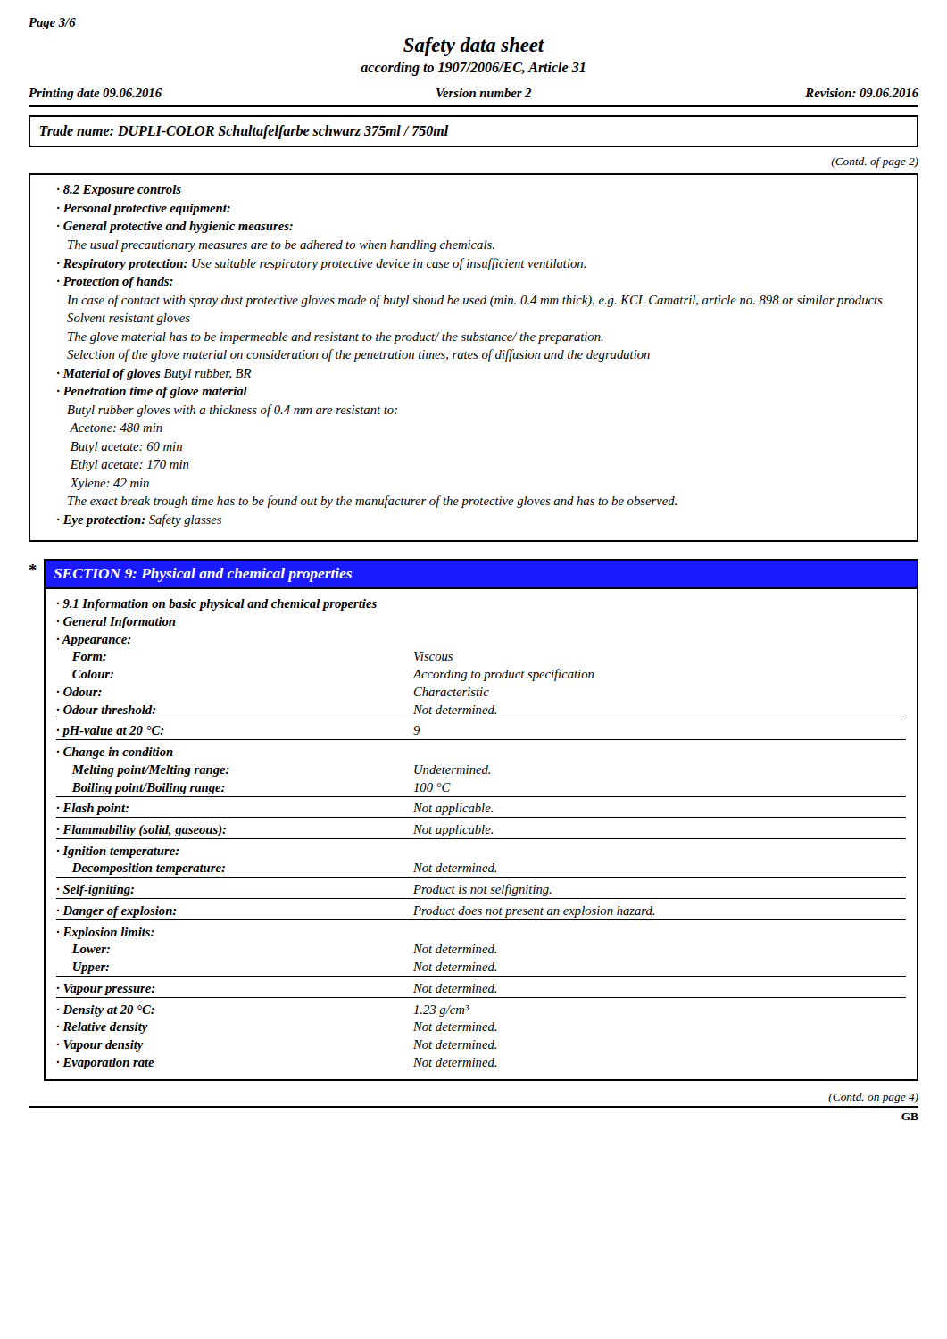Page 3/6
Safety data sheet
according to 1907/2006/EC, Article 31
Printing date 09.06.2016 Version number 2 Revision: 09.06.2016
Trade name: DUPLI-COLOR Schultafelfarbe schwarz 375ml / 750ml
(Contd. of page 2)
· 8.2 Exposure controls
· Personal protective equipment:
· General protective and hygienic measures:
The usual precautionary measures are to be adhered to when handling chemicals.
· Respiratory protection: Use suitable respiratory protective device in case of insufficient ventilation.
· Protection of hands:
In case of contact with spray dust protective gloves made of butyl shoud be used (min. 0.4 mm thick), e.g. KCL Camatril, article no. 898 or similar products
Solvent resistant gloves
The glove material has to be impermeable and resistant to the product/ the substance/ the preparation.
Selection of the glove material on consideration of the penetration times, rates of diffusion and the degradation
· Material of gloves Butyl rubber, BR
· Penetration time of glove material
Butyl rubber gloves with a thickness of 0.4 mm are resistant to:
Acetone: 480 min
Butyl acetate: 60 min
Ethyl acetate: 170 min
Xylene: 42 min
The exact break trough time has to be found out by the manufacturer of the protective gloves and has to be observed.
· Eye protection: Safety glasses
*
SECTION 9: Physical and chemical properties
| · 9.1 Information on basic physical and chemical properties | |
| · General Information | |
| · Appearance: | |
| Form: | Viscous |
| Colour: | According to product specification |
| · Odour: | Characteristic |
| · Odour threshold: | Not determined. |
| · pH-value at 20 °C: | 9 |
| · Change in condition | |
| Melting point/Melting range: | Undetermined. |
| Boiling point/Boiling range: | 100 °C |
| · Flash point: | Not applicable. |
| · Flammability (solid, gaseous): | Not applicable. |
| · Ignition temperature: | |
| Decomposition temperature: | Not determined. |
| · Self-igniting: | Product is not selfigniting. |
| · Danger of explosion: | Product does not present an explosion hazard. |
| · Explosion limits: | |
| Lower: | Not determined. |
| Upper: | Not determined. |
| · Vapour pressure: | Not determined. |
| · Density at 20 °C: | 1.23 g/cm³ |
| · Relative density | Not determined. |
| · Vapour density | Not determined. |
| · Evaporation rate | Not determined. |
(Contd. on page 4) GB